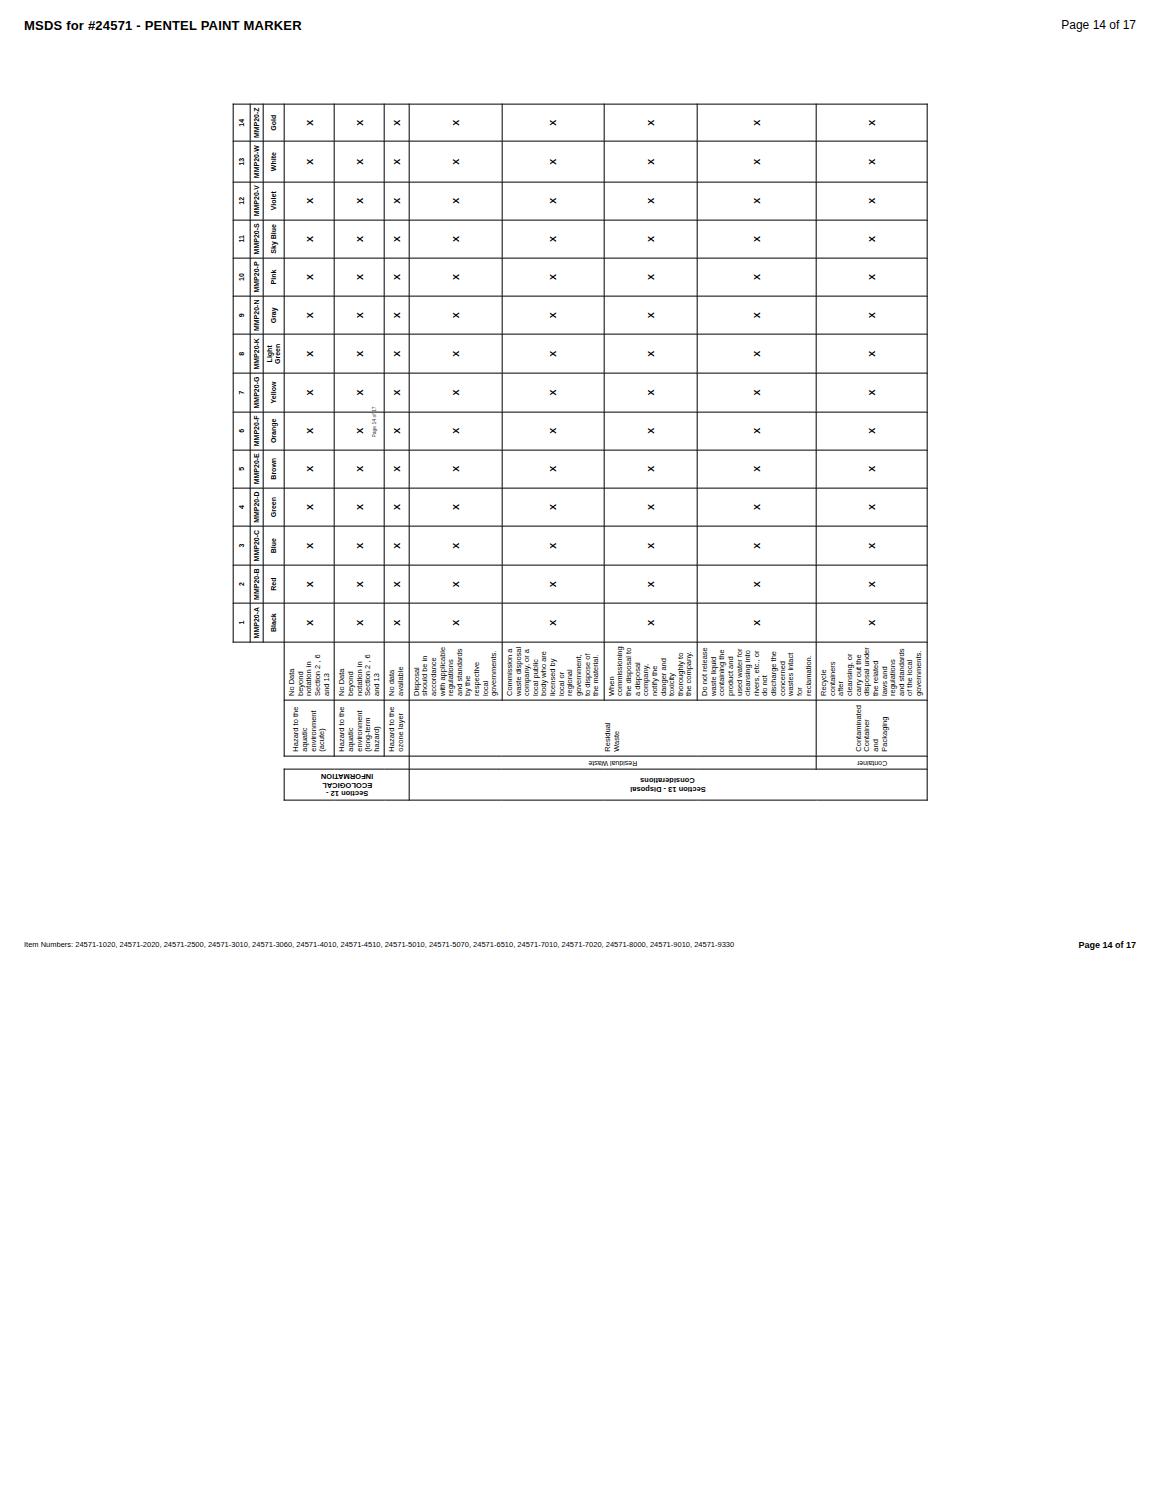MSDS for #24571 - PENTEL PAINT MARKER
Page 14 of 17
Page 14 of 17
| | | | | 1 | 2 | 3 | 4 | 5 | 6 | 7 | 8 | 9 | 10 | 11 | 12 | 13 | 14 |
| --- | --- | --- | --- | --- | --- | --- | --- | --- | --- | --- | --- | --- | --- | --- | --- | --- | --- |
| MMP20-A | MMP20-B | MMP20-C | MMP20-D | MMP20-E | MMP20-F | MMP20-G | MMP20-K | MMP20-N | MMP20-P | MMP20-S | MMP20-V | MMP20-W | MMP20-Z |
| Black | Red | Blue | Green | Brown | Orange | Yellow | Light Green | Gray | Pink | Sky Blue | Violet | White | Gold |
| Section 12 - ECOLOGICAL INFORMATION | | Hazard to the aquatic environment (acute) | No Data beyond notation in Section 2 , 6 and 13 | X | X | X | X | X | X | X | X | X | X | X | X | X | X |
| | Hazard to the aquatic environment (long-term hazard) | No Data beyond notation in Section 2 , 6 and 13 | X | X | X | X | X | X | X | X | X | X | X | X | X | X |
| | Hazard to the ozone layer | No data available | X | X | X | X | X | X | X | X | X | X | X | X | X | X |
| Section 13 - Disposal Considerations | Residual Waste | Residual Waste | Disposal should be in accordance with applicable regulations and standards by the respective local governments. | X | X | X | X | X | X | X | X | X | X | X | X | X | X |
| Commission a waste disposal company, or a local public body who are licensed by local or regional government, to dispose of the material. | X | X | X | X | X | X | X | X | X | X | X | X | X | X |
| When commissioning the disposal to a disposal company, notify the danger and toxicity thoroughly to the company. | X | X | X | X | X | X | X | X | X | X | X | X | X | X |
| Do not release waste liquid containing the product and used water for cleansing into rivers, etc., or do not discharge the concerned wastes intact for reclamation. | X | X | X | X | X | X | X | X | X | X | X | X | X | X |
| Container | Contaminated Container and Packaging | Recycle containers after cleansing, or carry out the disposal under the related laws and regulations and standards of the local governments. | X | X | X | X | X | X | X | X | X | X | X | X | X | X |
Item Numbers: 24571-1020, 24571-2020, 24571-2500, 24571-3010, 24571-3060, 24571-4010, 24571-4510, 24571-5010, 24571-5070, 24571-6510, 24571-7010, 24571-7020, 24571-8000, 24571-9010, 24571-9330
Page 14 of 17